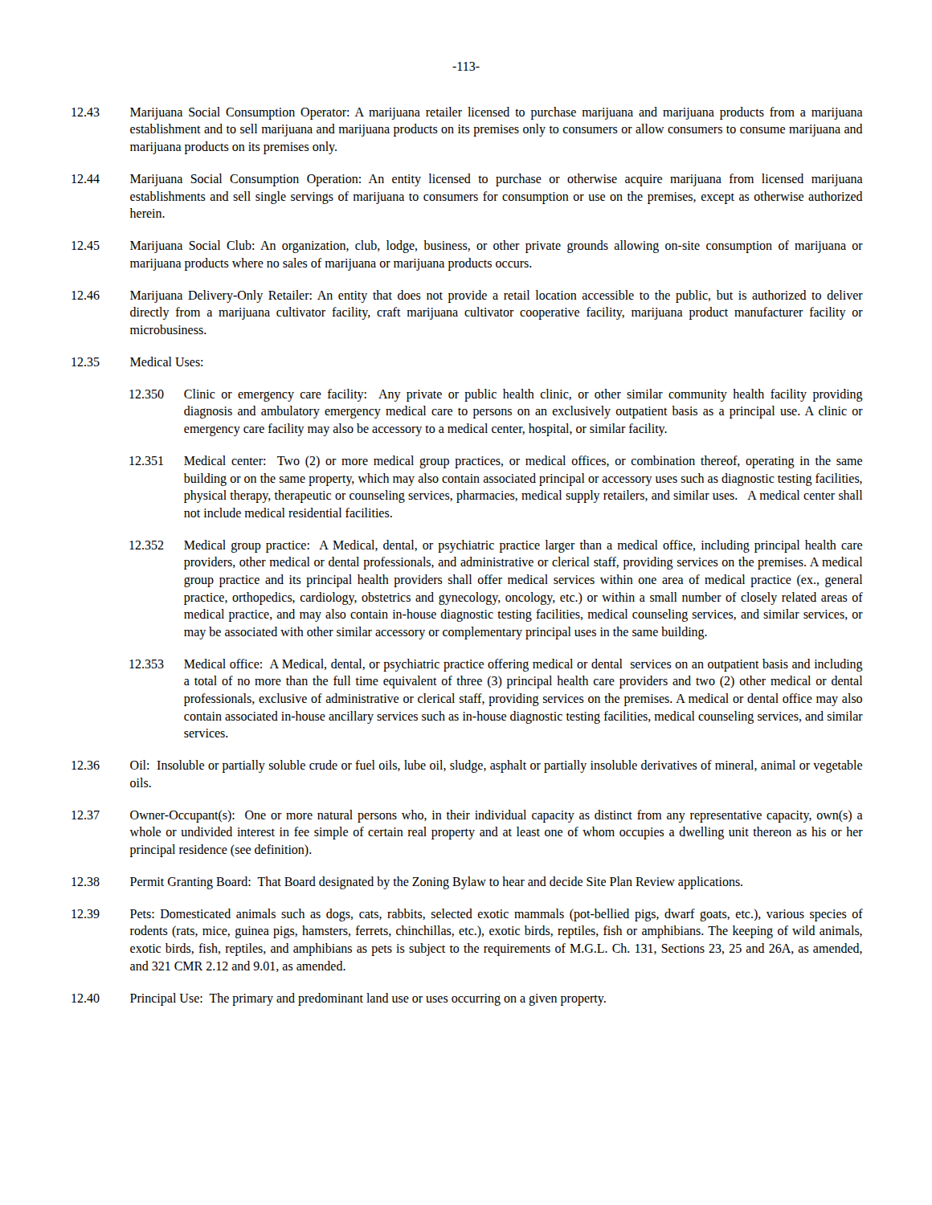-113-
12.43
Marijuana Social Consumption Operator: A marijuana retailer licensed to purchase marijuana and marijuana products from a marijuana establishment and to sell marijuana and marijuana products on its premises only to consumers or allow consumers to consume marijuana and marijuana products on its premises only.
12.44
Marijuana Social Consumption Operation: An entity licensed to purchase or otherwise acquire marijuana from licensed marijuana establishments and sell single servings of marijuana to consumers for consumption or use on the premises, except as otherwise authorized herein.
12.45
Marijuana Social Club: An organization, club, lodge, business, or other private grounds allowing on-site consumption of marijuana or marijuana products where no sales of marijuana or marijuana products occurs.
12.46
Marijuana Delivery-Only Retailer: An entity that does not provide a retail location accessible to the public, but is authorized to deliver directly from a marijuana cultivator facility, craft marijuana cultivator cooperative facility, marijuana product manufacturer facility or microbusiness.
12.35
Medical Uses:
12.350
Clinic or emergency care facility: Any private or public health clinic, or other similar community health facility providing diagnosis and ambulatory emergency medical care to persons on an exclusively outpatient basis as a principal use. A clinic or emergency care facility may also be accessory to a medical center, hospital, or similar facility.
12.351
Medical center: Two (2) or more medical group practices, or medical offices, or combination thereof, operating in the same building or on the same property, which may also contain associated principal or accessory uses such as diagnostic testing facilities, physical therapy, therapeutic or counseling services, pharmacies, medical supply retailers, and similar uses. A medical center shall not include medical residential facilities.
12.352
Medical group practice: A Medical, dental, or psychiatric practice larger than a medical office, including principal health care providers, other medical or dental professionals, and administrative or clerical staff, providing services on the premises. A medical group practice and its principal health providers shall offer medical services within one area of medical practice (ex., general practice, orthopedics, cardiology, obstetrics and gynecology, oncology, etc.) or within a small number of closely related areas of medical practice, and may also contain in-house diagnostic testing facilities, medical counseling services, and similar services, or may be associated with other similar accessory or complementary principal uses in the same building.
12.353
Medical office: A Medical, dental, or psychiatric practice offering medical or dental services on an outpatient basis and including a total of no more than the full time equivalent of three (3) principal health care providers and two (2) other medical or dental professionals, exclusive of administrative or clerical staff, providing services on the premises. A medical or dental office may also contain associated in-house ancillary services such as in-house diagnostic testing facilities, medical counseling services, and similar services.
12.36
Oil: Insoluble or partially soluble crude or fuel oils, lube oil, sludge, asphalt or partially insoluble derivatives of mineral, animal or vegetable oils.
12.37
Owner-Occupant(s): One or more natural persons who, in their individual capacity as distinct from any representative capacity, own(s) a whole or undivided interest in fee simple of certain real property and at least one of whom occupies a dwelling unit thereon as his or her principal residence (see definition).
12.38
Permit Granting Board: That Board designated by the Zoning Bylaw to hear and decide Site Plan Review applications.
12.39
Pets: Domesticated animals such as dogs, cats, rabbits, selected exotic mammals (pot-bellied pigs, dwarf goats, etc.), various species of rodents (rats, mice, guinea pigs, hamsters, ferrets, chinchillas, etc.), exotic birds, reptiles, fish or amphibians. The keeping of wild animals, exotic birds, fish, reptiles, and amphibians as pets is subject to the requirements of M.G.L. Ch. 131, Sections 23, 25 and 26A, as amended, and 321 CMR 2.12 and 9.01, as amended.
12.40
Principal Use: The primary and predominant land use or uses occurring on a given property.